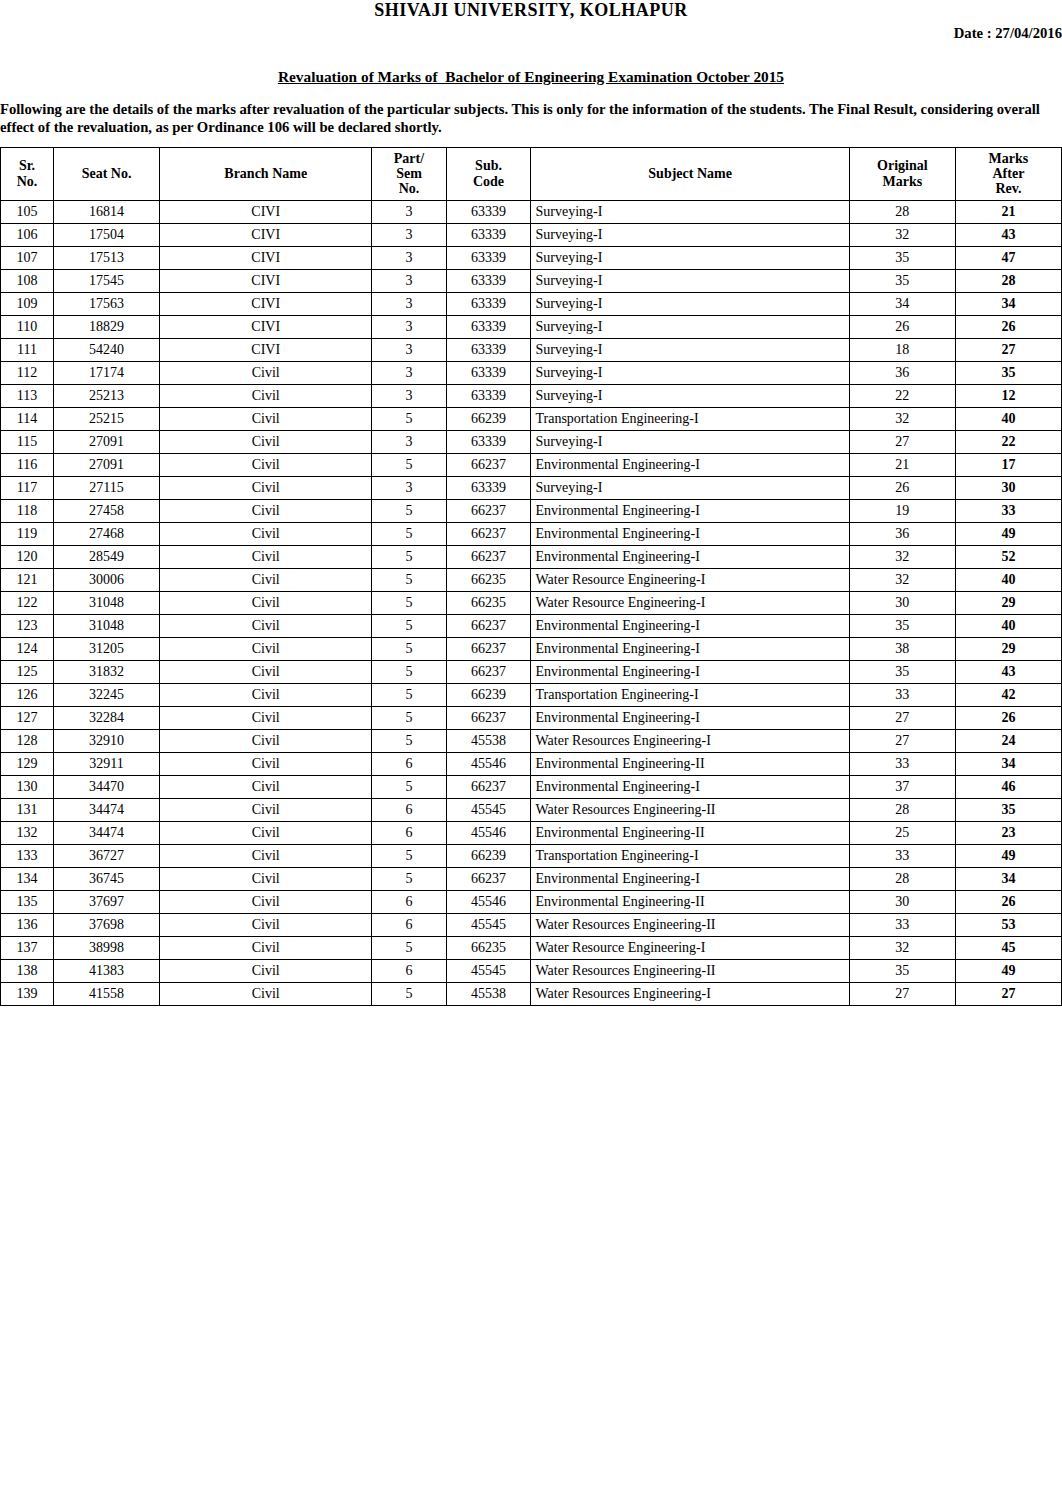SHIVAJI UNIVERSITY, KOLHAPUR
Date : 27/04/2016
Revaluation of Marks of Bachelor of Engineering Examination October 2015
Following are the details of the marks after revaluation of the particular subjects. This is only for the information of the students. The Final Result, considering overall effect of the revaluation, as per Ordinance 106 will be declared shortly.
| Sr. No. | Seat No. | Branch Name | Part/ Sem No. | Sub. Code | Subject Name | Original Marks | Marks After Rev. |
| --- | --- | --- | --- | --- | --- | --- | --- |
| 105 | 16814 | CIVI | 3 | 63339 | Surveying-I | 28 | 21 |
| 106 | 17504 | CIVI | 3 | 63339 | Surveying-I | 32 | 43 |
| 107 | 17513 | CIVI | 3 | 63339 | Surveying-I | 35 | 47 |
| 108 | 17545 | CIVI | 3 | 63339 | Surveying-I | 35 | 28 |
| 109 | 17563 | CIVI | 3 | 63339 | Surveying-I | 34 | 34 |
| 110 | 18829 | CIVI | 3 | 63339 | Surveying-I | 26 | 26 |
| 111 | 54240 | CIVI | 3 | 63339 | Surveying-I | 18 | 27 |
| 112 | 17174 | Civil | 3 | 63339 | Surveying-I | 36 | 35 |
| 113 | 25213 | Civil | 3 | 63339 | Surveying-I | 22 | 12 |
| 114 | 25215 | Civil | 5 | 66239 | Transportation Engineering-I | 32 | 40 |
| 115 | 27091 | Civil | 3 | 63339 | Surveying-I | 27 | 22 |
| 116 | 27091 | Civil | 5 | 66237 | Environmental Engineering-I | 21 | 17 |
| 117 | 27115 | Civil | 3 | 63339 | Surveying-I | 26 | 30 |
| 118 | 27458 | Civil | 5 | 66237 | Environmental Engineering-I | 19 | 33 |
| 119 | 27468 | Civil | 5 | 66237 | Environmental Engineering-I | 36 | 49 |
| 120 | 28549 | Civil | 5 | 66237 | Environmental Engineering-I | 32 | 52 |
| 121 | 30006 | Civil | 5 | 66235 | Water Resource Engineering-I | 32 | 40 |
| 122 | 31048 | Civil | 5 | 66235 | Water Resource Engineering-I | 30 | 29 |
| 123 | 31048 | Civil | 5 | 66237 | Environmental Engineering-I | 35 | 40 |
| 124 | 31205 | Civil | 5 | 66237 | Environmental Engineering-I | 38 | 29 |
| 125 | 31832 | Civil | 5 | 66237 | Environmental Engineering-I | 35 | 43 |
| 126 | 32245 | Civil | 5 | 66239 | Transportation Engineering-I | 33 | 42 |
| 127 | 32284 | Civil | 5 | 66237 | Environmental Engineering-I | 27 | 26 |
| 128 | 32910 | Civil | 5 | 45538 | Water Resources Engineering-I | 27 | 24 |
| 129 | 32911 | Civil | 6 | 45546 | Environmental Engineering-II | 33 | 34 |
| 130 | 34470 | Civil | 5 | 66237 | Environmental Engineering-I | 37 | 46 |
| 131 | 34474 | Civil | 6 | 45545 | Water Resources Engineering-II | 28 | 35 |
| 132 | 34474 | Civil | 6 | 45546 | Environmental Engineering-II | 25 | 23 |
| 133 | 36727 | Civil | 5 | 66239 | Transportation Engineering-I | 33 | 49 |
| 134 | 36745 | Civil | 5 | 66237 | Environmental Engineering-I | 28 | 34 |
| 135 | 37697 | Civil | 6 | 45546 | Environmental Engineering-II | 30 | 26 |
| 136 | 37698 | Civil | 6 | 45545 | Water Resources Engineering-II | 33 | 53 |
| 137 | 38998 | Civil | 5 | 66235 | Water Resource Engineering-I | 32 | 45 |
| 138 | 41383 | Civil | 6 | 45545 | Water Resources Engineering-II | 35 | 49 |
| 139 | 41558 | Civil | 5 | 45538 | Water Resources Engineering-I | 27 | 27 |